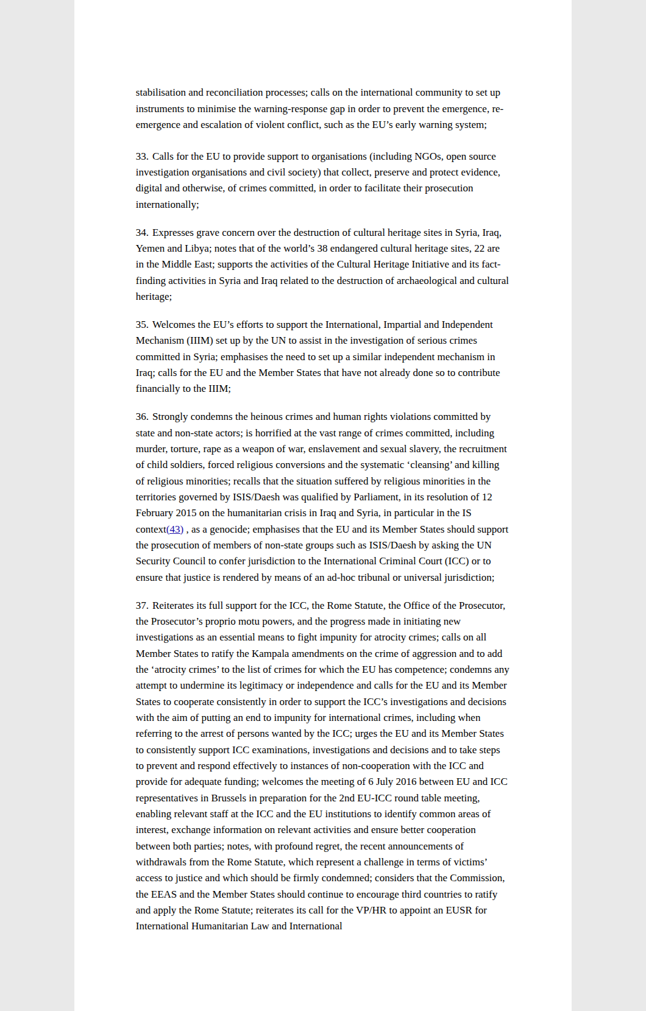stabilisation and reconciliation processes; calls on the international community to set up instruments to minimise the warning-response gap in order to prevent the emergence, re-emergence and escalation of violent conflict, such as the EU’s early warning system;
33. Calls for the EU to provide support to organisations (including NGOs, open source investigation organisations and civil society) that collect, preserve and protect evidence, digital and otherwise, of crimes committed, in order to facilitate their prosecution internationally;
34. Expresses grave concern over the destruction of cultural heritage sites in Syria, Iraq, Yemen and Libya; notes that of the world’s 38 endangered cultural heritage sites, 22 are in the Middle East; supports the activities of the Cultural Heritage Initiative and its fact-finding activities in Syria and Iraq related to the destruction of archaeological and cultural heritage;
35. Welcomes the EU’s efforts to support the International, Impartial and Independent Mechanism (IIIM) set up by the UN to assist in the investigation of serious crimes committed in Syria; emphasises the need to set up a similar independent mechanism in Iraq; calls for the EU and the Member States that have not already done so to contribute financially to the IIIM;
36. Strongly condemns the heinous crimes and human rights violations committed by state and non-state actors; is horrified at the vast range of crimes committed, including murder, torture, rape as a weapon of war, enslavement and sexual slavery, the recruitment of child soldiers, forced religious conversions and the systematic ‘cleansing’ and killing of religious minorities; recalls that the situation suffered by religious minorities in the territories governed by ISIS/Daesh was qualified by Parliament, in its resolution of 12 February 2015 on the humanitarian crisis in Iraq and Syria, in particular in the IS context(43) , as a genocide; emphasises that the EU and its Member States should support the prosecution of members of non-state groups such as ISIS/Daesh by asking the UN Security Council to confer jurisdiction to the International Criminal Court (ICC) or to ensure that justice is rendered by means of an ad-hoc tribunal or universal jurisdiction;
37. Reiterates its full support for the ICC, the Rome Statute, the Office of the Prosecutor, the Prosecutor’s proprio motu powers, and the progress made in initiating new investigations as an essential means to fight impunity for atrocity crimes; calls on all Member States to ratify the Kampala amendments on the crime of aggression and to add the ‘atrocity crimes’ to the list of crimes for which the EU has competence; condemns any attempt to undermine its legitimacy or independence and calls for the EU and its Member States to cooperate consistently in order to support the ICC’s investigations and decisions with the aim of putting an end to impunity for international crimes, including when referring to the arrest of persons wanted by the ICC; urges the EU and its Member States to consistently support ICC examinations, investigations and decisions and to take steps to prevent and respond effectively to instances of non-cooperation with the ICC and provide for adequate funding; welcomes the meeting of 6 July 2016 between EU and ICC representatives in Brussels in preparation for the 2nd EU-ICC round table meeting, enabling relevant staff at the ICC and the EU institutions to identify common areas of interest, exchange information on relevant activities and ensure better cooperation between both parties; notes, with profound regret, the recent announcements of withdrawals from the Rome Statute, which represent a challenge in terms of victims’ access to justice and which should be firmly condemned; considers that the Commission, the EEAS and the Member States should continue to encourage third countries to ratify and apply the Rome Statute; reiterates its call for the VP/HR to appoint an EUSR for International Humanitarian Law and International